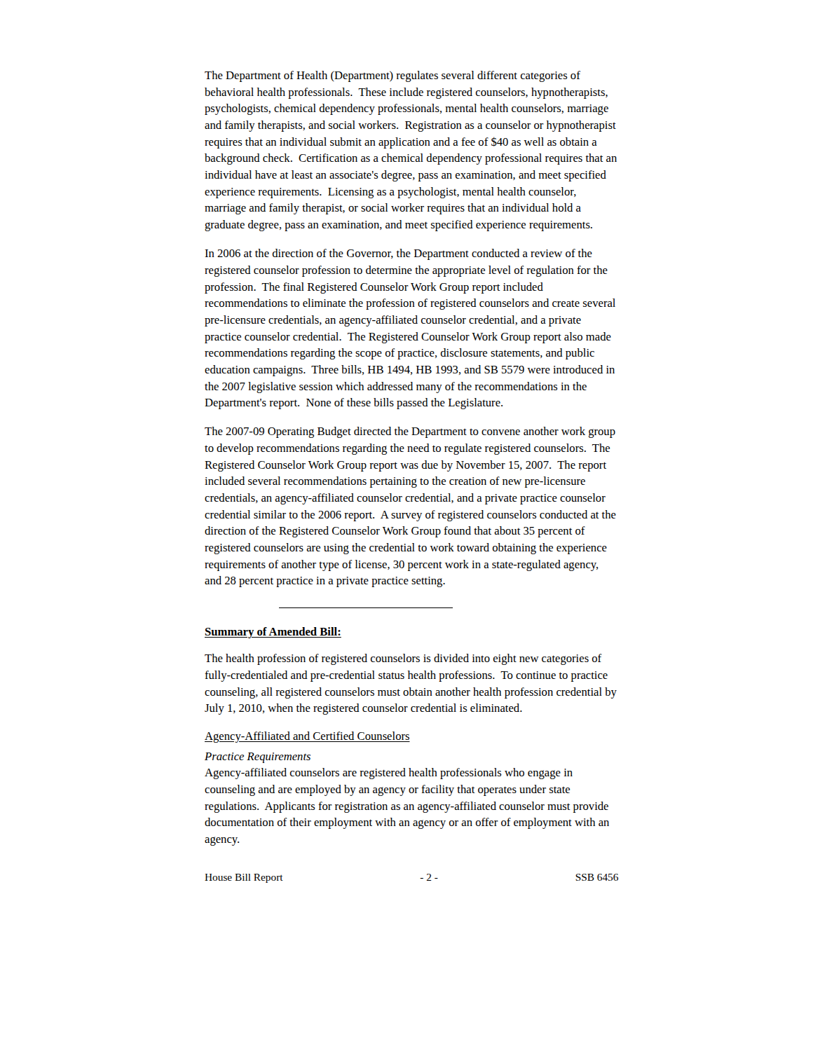The Department of Health (Department) regulates several different categories of behavioral health professionals. These include registered counselors, hypnotherapists, psychologists, chemical dependency professionals, mental health counselors, marriage and family therapists, and social workers. Registration as a counselor or hypnotherapist requires that an individual submit an application and a fee of $40 as well as obtain a background check. Certification as a chemical dependency professional requires that an individual have at least an associate's degree, pass an examination, and meet specified experience requirements. Licensing as a psychologist, mental health counselor, marriage and family therapist, or social worker requires that an individual hold a graduate degree, pass an examination, and meet specified experience requirements.
In 2006 at the direction of the Governor, the Department conducted a review of the registered counselor profession to determine the appropriate level of regulation for the profession. The final Registered Counselor Work Group report included recommendations to eliminate the profession of registered counselors and create several pre-licensure credentials, an agency-affiliated counselor credential, and a private practice counselor credential. The Registered Counselor Work Group report also made recommendations regarding the scope of practice, disclosure statements, and public education campaigns. Three bills, HB 1494, HB 1993, and SB 5579 were introduced in the 2007 legislative session which addressed many of the recommendations in the Department's report. None of these bills passed the Legislature.
The 2007-09 Operating Budget directed the Department to convene another work group to develop recommendations regarding the need to regulate registered counselors. The Registered Counselor Work Group report was due by November 15, 2007. The report included several recommendations pertaining to the creation of new pre-licensure credentials, an agency-affiliated counselor credential, and a private practice counselor credential similar to the 2006 report. A survey of registered counselors conducted at the direction of the Registered Counselor Work Group found that about 35 percent of registered counselors are using the credential to work toward obtaining the experience requirements of another type of license, 30 percent work in a state-regulated agency, and 28 percent practice in a private practice setting.
Summary of Amended Bill:
The health profession of registered counselors is divided into eight new categories of fully-credentialed and pre-credential status health professions. To continue to practice counseling, all registered counselors must obtain another health profession credential by July 1, 2010, when the registered counselor credential is eliminated.
Agency-Affiliated and Certified Counselors
Practice Requirements
Agency-affiliated counselors are registered health professionals who engage in counseling and are employed by an agency or facility that operates under state regulations. Applicants for registration as an agency-affiliated counselor must provide documentation of their employment with an agency or an offer of employment with an agency.
House Bill Report - 2 - SSB 6456